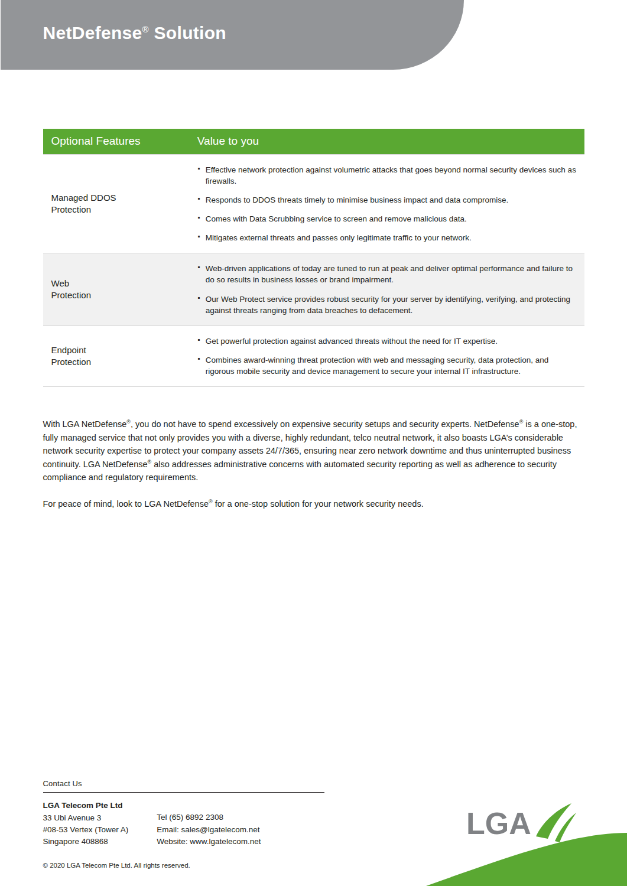NetDefense® Solution
| Optional Features | Value to you |
| --- | --- |
| Managed DDOS Protection | Effective network protection against volumetric attacks that goes beyond normal security devices such as firewalls. Responds to DDOS threats timely to minimise business impact and data compromise. Comes with Data Scrubbing service to screen and remove malicious data. Mitigates external threats and passes only legitimate traffic to your network. |
| Web Protection | Web-driven applications of today are tuned to run at peak and deliver optimal performance and failure to do so results in business losses or brand impairment. Our Web Protect service provides robust security for your server by identifying, verifying, and protecting against threats ranging from data breaches to defacement. |
| Endpoint Protection | Get powerful protection against advanced threats without the need for IT expertise. Combines award-winning threat protection with web and messaging security, data protection, and rigorous mobile security and device management to secure your internal IT infrastructure. |
With LGA NetDefense®, you do not have to spend excessively on expensive security setups and security experts. NetDefense® is a one-stop, fully managed service that not only provides you with a diverse, highly redundant, telco neutral network, it also boasts LGA’s considerable network security expertise to protect your company assets 24/7/365, ensuring near zero network downtime and thus uninterrupted business continuity. LGA NetDefense® also addresses administrative concerns with automated security reporting as well as adherence to security compliance and regulatory requirements.
For peace of mind, look to LGA NetDefense® for a one-stop solution for your network security needs.
Contact Us
LGA Telecom Pte Ltd
33 Ubi Avenue 3
#08-53 Vertex (Tower A)
Singapore 408868
Tel (65) 6892 2308
Email: sales@lgatelecom.net
Website: www.lgatelecom.net
LGA
© 2020 LGA Telecom Pte Ltd. All rights reserved.